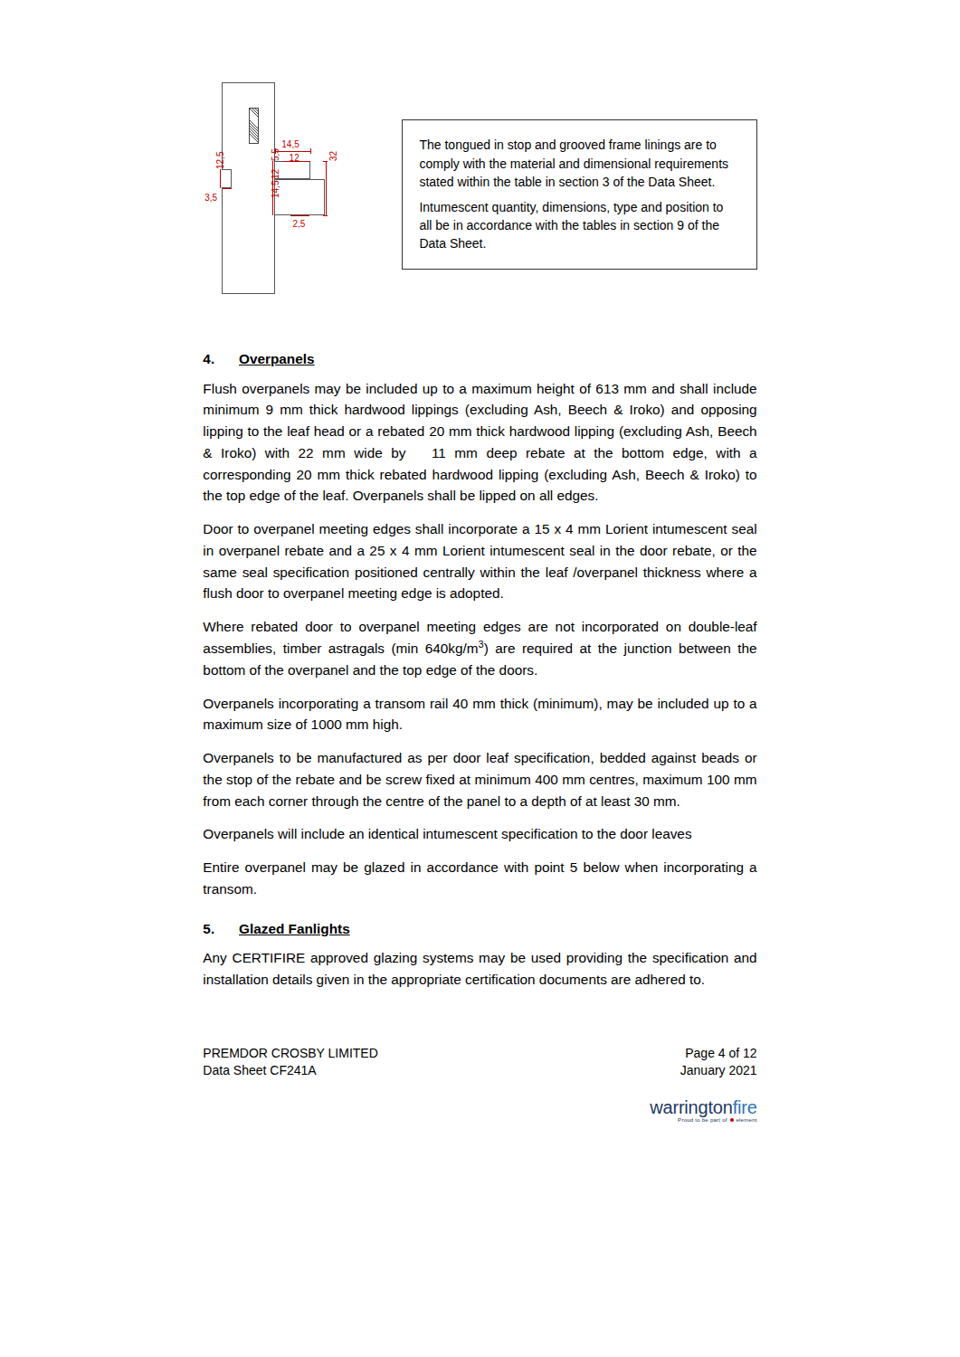14,5
12
2,5
5,5
12,5
12
14,5
32
3,5
The tongued in stop and grooved frame linings are to comply with the material and dimensional requirements stated within the table in section 3 of the Data Sheet.
Intumescent quantity, dimensions, type and position to all be in accordance with the tables in section 9 of the Data Sheet.
4. Overpanels
Flush overpanels may be included up to a maximum height of 613 mm and shall include minimum 9 mm thick hardwood lippings (excluding Ash, Beech & Iroko) and opposing lipping to the leaf head or a rebated 20 mm thick hardwood lipping (excluding Ash, Beech & Iroko) with 22 mm wide by 11 mm deep rebate at the bottom edge, with a corresponding 20 mm thick rebated hardwood lipping (excluding Ash, Beech & Iroko) to the top edge of the leaf. Overpanels shall be lipped on all edges.
Door to overpanel meeting edges shall incorporate a 15 x 4 mm Lorient intumescent seal in overpanel rebate and a 25 x 4 mm Lorient intumescent seal in the door rebate, or the same seal specification positioned centrally within the leaf /overpanel thickness where a flush door to overpanel meeting edge is adopted.
Where rebated door to overpanel meeting edges are not incorporated on double-leaf assemblies, timber astragals (min 640kg/m3) are required at the junction between the bottom of the overpanel and the top edge of the doors.
Overpanels incorporating a transom rail 40 mm thick (minimum), may be included up to a maximum size of 1000 mm high.
Overpanels to be manufactured as per door leaf specification, bedded against beads or the stop of the rebate and be screw fixed at minimum 400 mm centres, maximum 100 mm from each corner through the centre of the panel to a depth of at least 30 mm.
Overpanels will include an identical intumescent specification to the door leaves
Entire overpanel may be glazed in accordance with point 5 below when incorporating a transom.
5. Glazed Fanlights
Any CERTIFIRE approved glazing systems may be used providing the specification and installation details given in the appropriate certification documents are adhered to.
PREMDOR CROSBY LIMITED
Page 4 of 12
Data Sheet CF241A
January 2021
warrington fire
Proud to be part of element